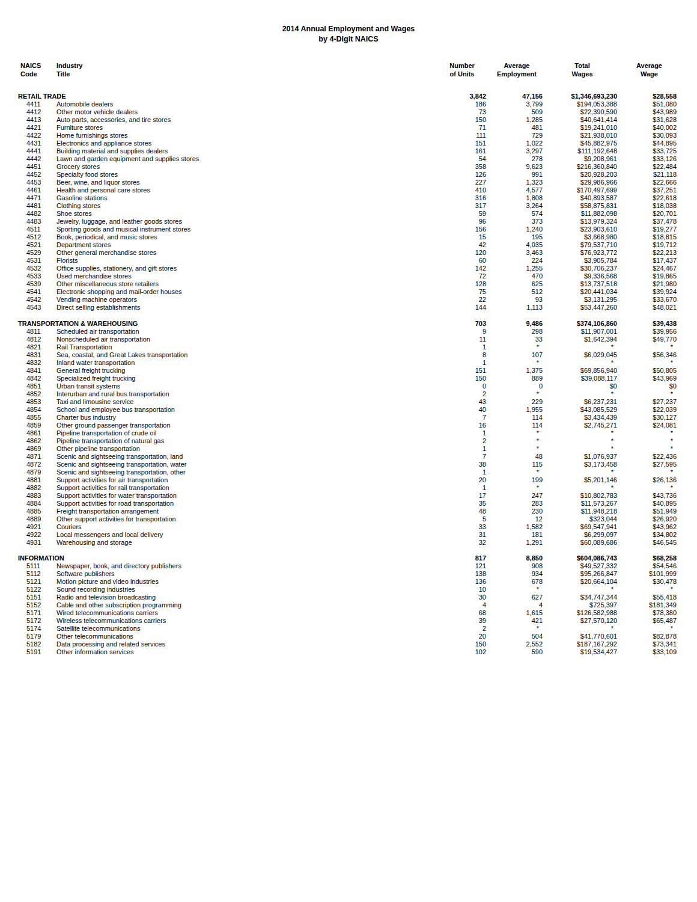2014 Annual Employment and Wages
by 4-Digit NAICS
| NAICS Code | Industry Title | Number of Units | Average Employment | Total Wages | Average Wage |
| --- | --- | --- | --- | --- | --- |
| RETAIL TRADE | 3,842 | 47,156 | $1,346,693,230 | $28,558 |
| 4411 | Automobile dealers | 186 | 3,799 | $194,053,388 | $51,080 |
| 4412 | Other motor vehicle dealers | 73 | 509 | $22,390,590 | $43,989 |
| 4413 | Auto parts, accessories, and tire stores | 150 | 1,285 | $40,641,414 | $31,628 |
| 4421 | Furniture stores | 71 | 481 | $19,241,010 | $40,002 |
| 4422 | Home furnishings stores | 111 | 729 | $21,938,010 | $30,093 |
| 4431 | Electronics and appliance stores | 151 | 1,022 | $45,882,975 | $44,895 |
| 4441 | Building material and supplies dealers | 161 | 3,297 | $111,192,648 | $33,725 |
| 4442 | Lawn and garden equipment and supplies stores | 54 | 278 | $9,208,961 | $33,126 |
| 4451 | Grocery stores | 358 | 9,623 | $216,360,840 | $22,484 |
| 4452 | Specialty food stores | 126 | 991 | $20,928,203 | $21,118 |
| 4453 | Beer, wine, and liquor stores | 227 | 1,323 | $29,986,966 | $22,666 |
| 4461 | Health and personal care stores | 410 | 4,577 | $170,497,699 | $37,251 |
| 4471 | Gasoline stations | 316 | 1,808 | $40,893,587 | $22,618 |
| 4481 | Clothing stores | 317 | 3,264 | $58,875,831 | $18,038 |
| 4482 | Shoe stores | 59 | 574 | $11,882,098 | $20,701 |
| 4483 | Jewelry, luggage, and leather goods stores | 96 | 373 | $13,979,324 | $37,478 |
| 4511 | Sporting goods and musical instrument stores | 156 | 1,240 | $23,903,610 | $19,277 |
| 4512 | Book, periodical, and music stores | 15 | 195 | $3,668,980 | $18,815 |
| 4521 | Department stores | 42 | 4,035 | $79,537,710 | $19,712 |
| 4529 | Other general merchandise stores | 120 | 3,463 | $76,923,772 | $22,213 |
| 4531 | Florists | 60 | 224 | $3,905,784 | $17,437 |
| 4532 | Office supplies, stationery, and gift stores | 142 | 1,255 | $30,706,237 | $24,467 |
| 4533 | Used merchandise stores | 72 | 470 | $9,336,568 | $19,865 |
| 4539 | Other miscellaneous store retailers | 128 | 625 | $13,737,518 | $21,980 |
| 4541 | Electronic shopping and mail-order houses | 75 | 512 | $20,441,034 | $39,924 |
| 4542 | Vending machine operators | 22 | 93 | $3,131,295 | $33,670 |
| 4543 | Direct selling establishments | 144 | 1,113 | $53,447,260 | $48,021 |
| TRANSPORTATION & WAREHOUSING | 703 | 9,486 | $374,106,860 | $39,438 |
| 4811 | Scheduled air transportation | 9 | 298 | $11,907,001 | $39,956 |
| 4812 | Nonscheduled air transportation | 11 | 33 | $1,642,394 | $49,770 |
| 4821 | Rail Transportation | 1 | * | * | * |
| 4831 | Sea, coastal, and Great Lakes transportation | 8 | 107 | $6,029,045 | $56,346 |
| 4832 | Inland water transportation | 1 | * | * | * |
| 4841 | General freight trucking | 151 | 1,375 | $69,856,940 | $50,805 |
| 4842 | Specialized freight trucking | 150 | 889 | $39,088,117 | $43,969 |
| 4851 | Urban transit systems | 0 | 0 | $0 | $0 |
| 4852 | Interurban and rural bus transportation | 2 | * | * | * |
| 4853 | Taxi and limousine service | 43 | 229 | $6,237,231 | $27,237 |
| 4854 | School and employee bus transportation | 40 | 1,955 | $43,085,529 | $22,039 |
| 4855 | Charter bus industry | 7 | 114 | $3,434,439 | $30,127 |
| 4859 | Other ground passenger transportation | 16 | 114 | $2,745,271 | $24,081 |
| 4861 | Pipeline transportation of crude oil | 1 | * | * | * |
| 4862 | Pipeline transportation of natural gas | 2 | * | * | * |
| 4869 | Other pipeline transportation | 1 | * | * | * |
| 4871 | Scenic and sightseeing transportation, land | 7 | 48 | $1,076,937 | $22,436 |
| 4872 | Scenic and sightseeing transportation, water | 38 | 115 | $3,173,458 | $27,595 |
| 4879 | Scenic and sightseeing transportation, other | 1 | * | * | * |
| 4881 | Support activities for air transportation | 20 | 199 | $5,201,146 | $26,136 |
| 4882 | Support activities for rail transportation | 1 | * | * | * |
| 4883 | Support activities for water transportation | 17 | 247 | $10,802,783 | $43,736 |
| 4884 | Support activities for road transportation | 35 | 283 | $11,573,267 | $40,895 |
| 4885 | Freight transportation arrangement | 48 | 230 | $11,948,218 | $51,949 |
| 4889 | Other support activities for transportation | 5 | 12 | $323,044 | $26,920 |
| 4921 | Couriers | 33 | 1,582 | $69,547,941 | $43,962 |
| 4922 | Local messengers and local delivery | 31 | 181 | $6,299,097 | $34,802 |
| 4931 | Warehousing and storage | 32 | 1,291 | $60,089,686 | $46,545 |
| INFORMATION | 817 | 8,850 | $604,086,743 | $68,258 |
| 5111 | Newspaper, book, and directory publishers | 121 | 908 | $49,527,332 | $54,546 |
| 5112 | Software publishers | 138 | 934 | $95,266,847 | $101,999 |
| 5121 | Motion picture and video industries | 136 | 678 | $20,664,104 | $30,478 |
| 5122 | Sound recording industries | 10 | * | * | * |
| 5151 | Radio and television broadcasting | 30 | 627 | $34,747,344 | $55,418 |
| 5152 | Cable and other subscription programming | 4 | 4 | $725,397 | $181,349 |
| 5171 | Wired telecommunications carriers | 68 | 1,615 | $126,582,988 | $78,380 |
| 5172 | Wireless telecommunications carriers | 39 | 421 | $27,570,120 | $65,487 |
| 5174 | Satellite telecommunications | 2 | * | * | * |
| 5179 | Other telecommunications | 20 | 504 | $41,770,601 | $82,878 |
| 5182 | Data processing and related services | 150 | 2,552 | $187,167,292 | $73,341 |
| 5191 | Other information services | 102 | 590 | $19,534,427 | $33,109 |